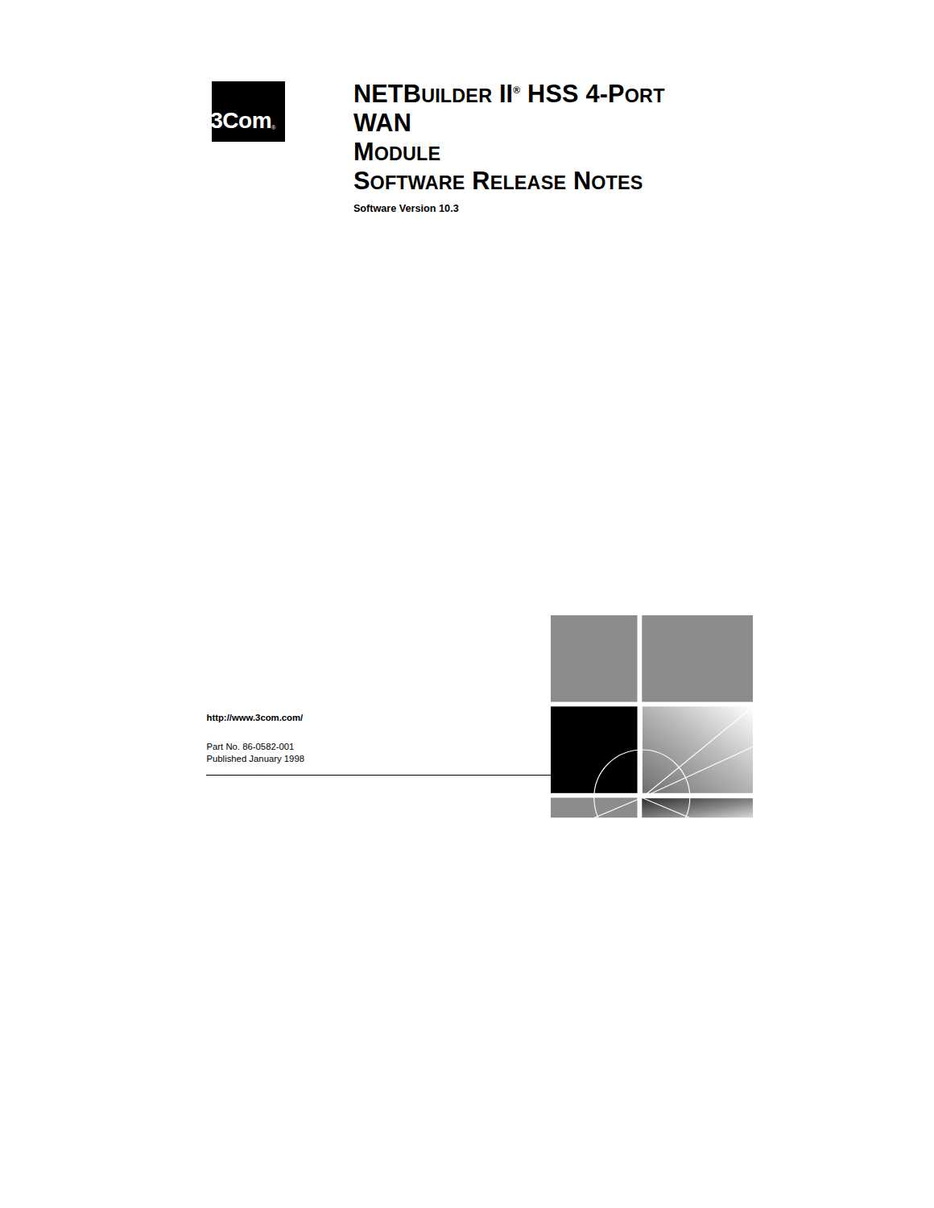3Com
®
NETBUILDER II® HSS 4-PORT WAN
MODULE
SOFTWARE RELEASE NOTES
Software Version 10.3
http://www.3com.com/
Part No. 86-0582-001
Published January 1998